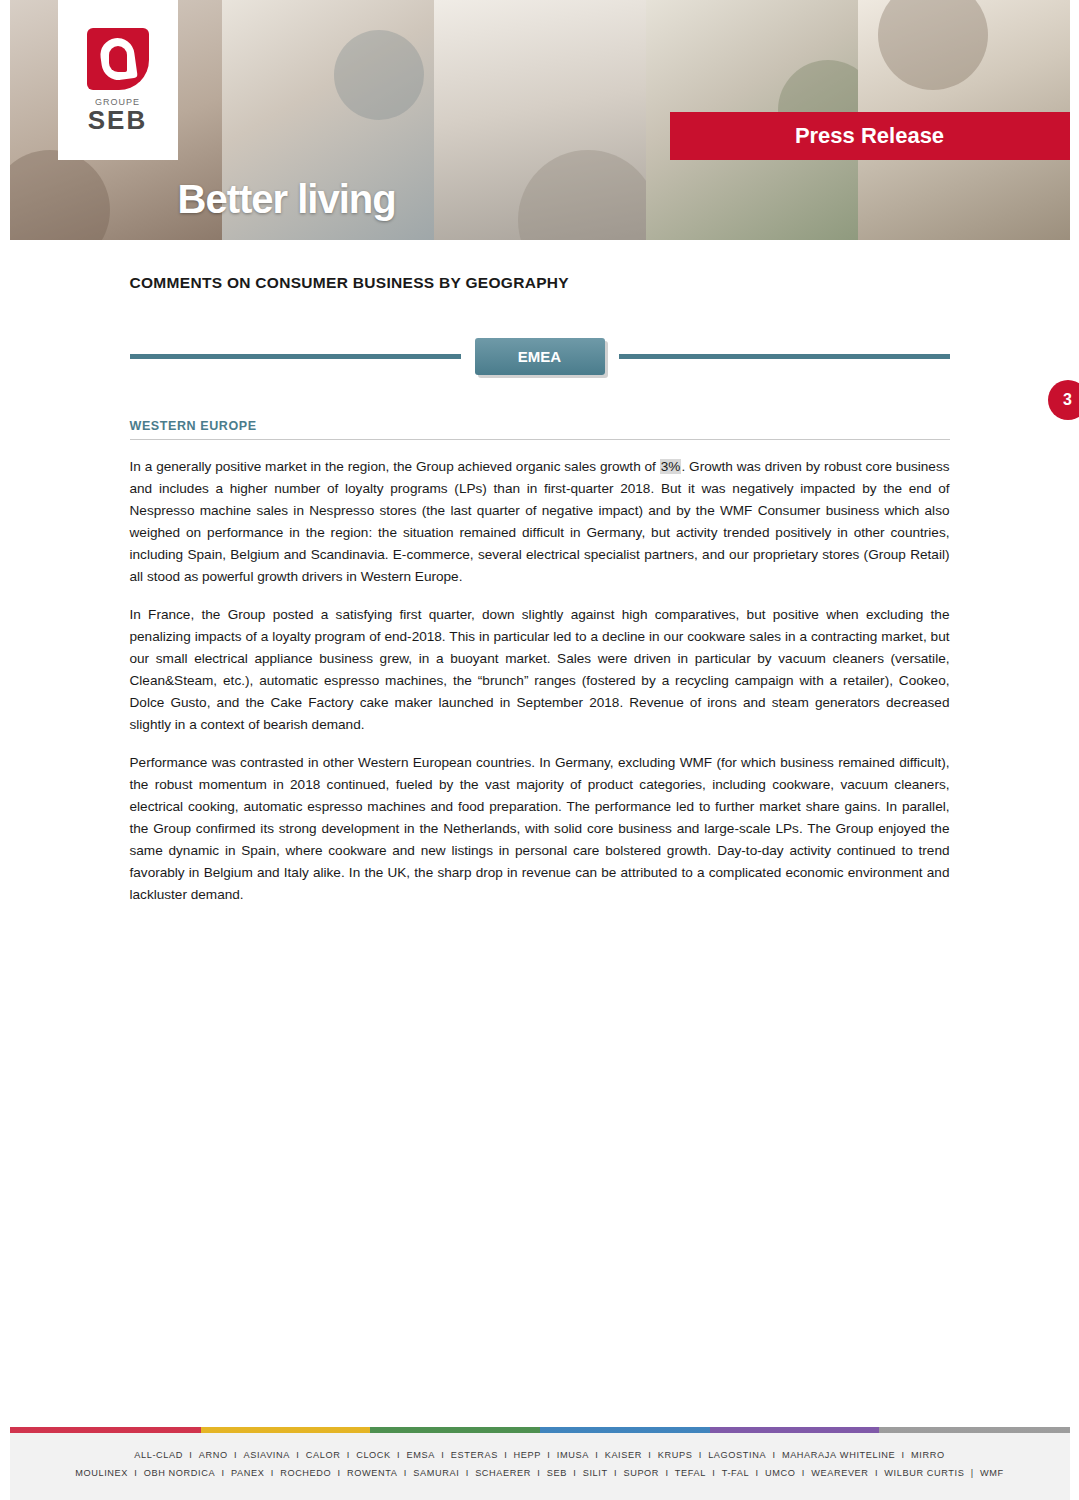GROUPE SEB
Press Release
Better living
3
COMMENTS ON CONSUMER BUSINESS BY GEOGRAPHY
EMEA
WESTERN EUROPE
In a generally positive market in the region, the Group achieved organic sales growth of 3%. Growth was driven by robust core business and includes a higher number of loyalty programs (LPs) than in first-quarter 2018. But it was negatively impacted by the end of Nespresso machine sales in Nespresso stores (the last quarter of negative impact) and by the WMF Consumer business which also weighed on performance in the region: the situation remained difficult in Germany, but activity trended positively in other countries, including Spain, Belgium and Scandinavia. E-commerce, several electrical specialist partners, and our proprietary stores (Group Retail) all stood as powerful growth drivers in Western Europe.
In France, the Group posted a satisfying first quarter, down slightly against high comparatives, but positive when excluding the penalizing impacts of a loyalty program of end-2018. This in particular led to a decline in our cookware sales in a contracting market, but our small electrical appliance business grew, in a buoyant market. Sales were driven in particular by vacuum cleaners (versatile, Clean&Steam, etc.), automatic espresso machines, the “brunch” ranges (fostered by a recycling campaign with a retailer), Cookeo, Dolce Gusto, and the Cake Factory cake maker launched in September 2018. Revenue of irons and steam generators decreased slightly in a context of bearish demand.
Performance was contrasted in other Western European countries. In Germany, excluding WMF (for which business remained difficult), the robust momentum in 2018 continued, fueled by the vast majority of product categories, including cookware, vacuum cleaners, electrical cooking, automatic espresso machines and food preparation. The performance led to further market share gains. In parallel, the Group confirmed its strong development in the Netherlands, with solid core business and large-scale LPs. The Group enjoyed the same dynamic in Spain, where cookware and new listings in personal care bolstered growth. Day-to-day activity continued to trend favorably in Belgium and Italy alike. In the UK, the sharp drop in revenue can be attributed to a complicated economic environment and lackluster demand.
ALL-CLAD I ARNO I ASIAVINA I CALOR I CLOCK I EMSA I ESTERAS I HEPP I IMUSA I KAISER I KRUPS I LAGOSTINA I MAHARAJA WHITELINE I MIRRO
MOULINEX I OBH NORDICA I PANEX I ROCHEDO I ROWENTA I SAMURAI I SCHAERER I SEB I SILIT I SUPOR I TEFAL I T-FAL I UMCO I WEAREVER I WILBUR CURTIS | WMF